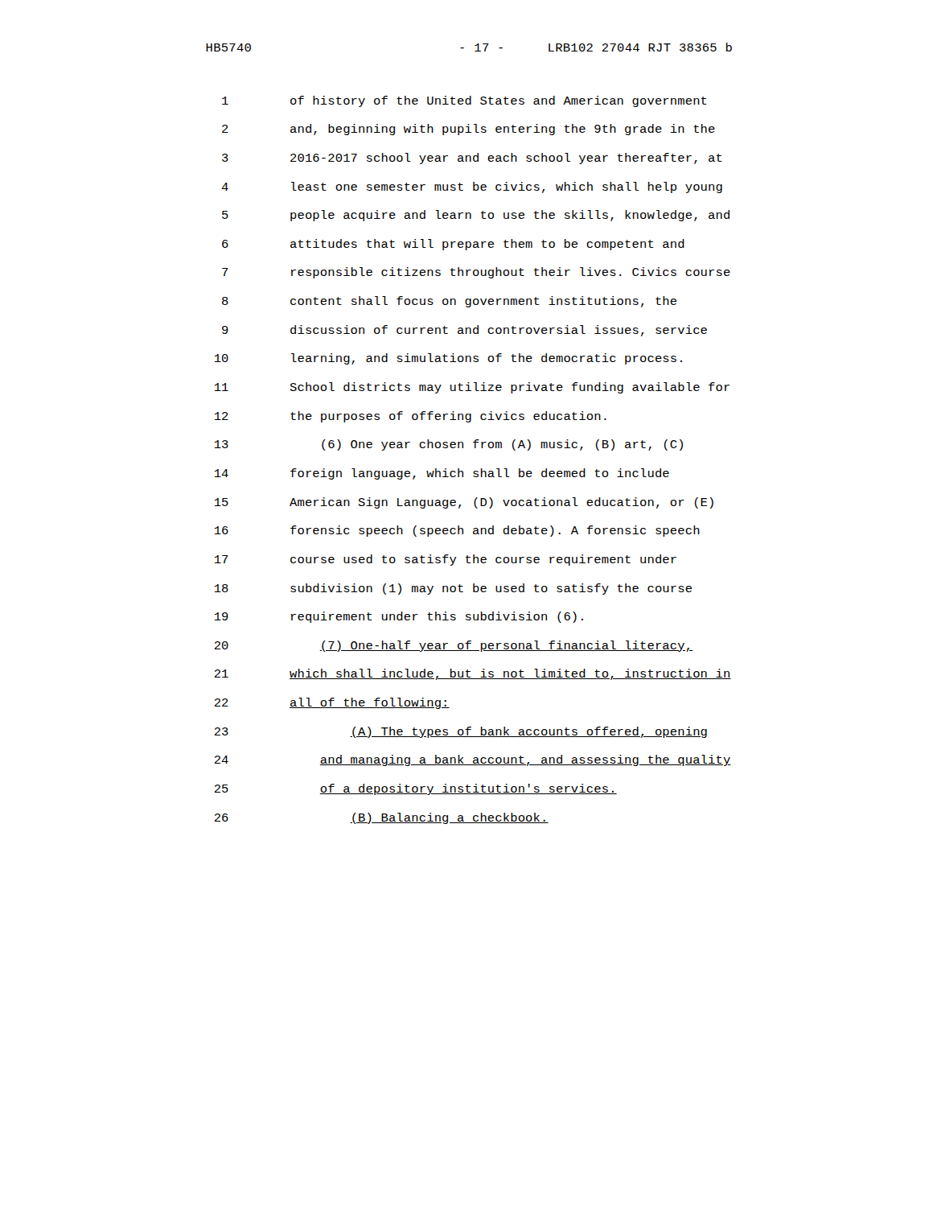HB5740 - 17 -LRB102 27044 RJT 38365 b
| 1 | of history of the United States and American government |
| 2 | and, beginning with pupils entering the 9th grade in the |
| 3 | 2016-2017 school year and each school year thereafter, at |
| 4 | least one semester must be civics, which shall help young |
| 5 | people acquire and learn to use the skills, knowledge, and |
| 6 | attitudes that will prepare them to be competent and |
| 7 | responsible citizens throughout their lives. Civics course |
| 8 | content shall focus on government institutions, the |
| 9 | discussion of current and controversial issues, service |
| 10 | learning, and simulations of the democratic process. |
| 11 | School districts may utilize private funding available for |
| 12 | the purposes of offering civics education. |
| 13 | (6) One year chosen from (A) music, (B) art, (C) |
| 14 | foreign language, which shall be deemed to include |
| 15 | American Sign Language, (D) vocational education, or (E) |
| 16 | forensic speech (speech and debate). A forensic speech |
| 17 | course used to satisfy the course requirement under |
| 18 | subdivision (1) may not be used to satisfy the course |
| 19 | requirement under this subdivision (6). |
| 20 | (7) One-half year of personal financial literacy, |
| 21 | which shall include, but is not limited to, instruction in |
| 22 | all of the following: |
| 23 | (A) The types of bank accounts offered, opening |
| 24 | and managing a bank account, and assessing the quality |
| 25 | of a depository institution's services. |
| 26 | (B) Balancing a checkbook. |